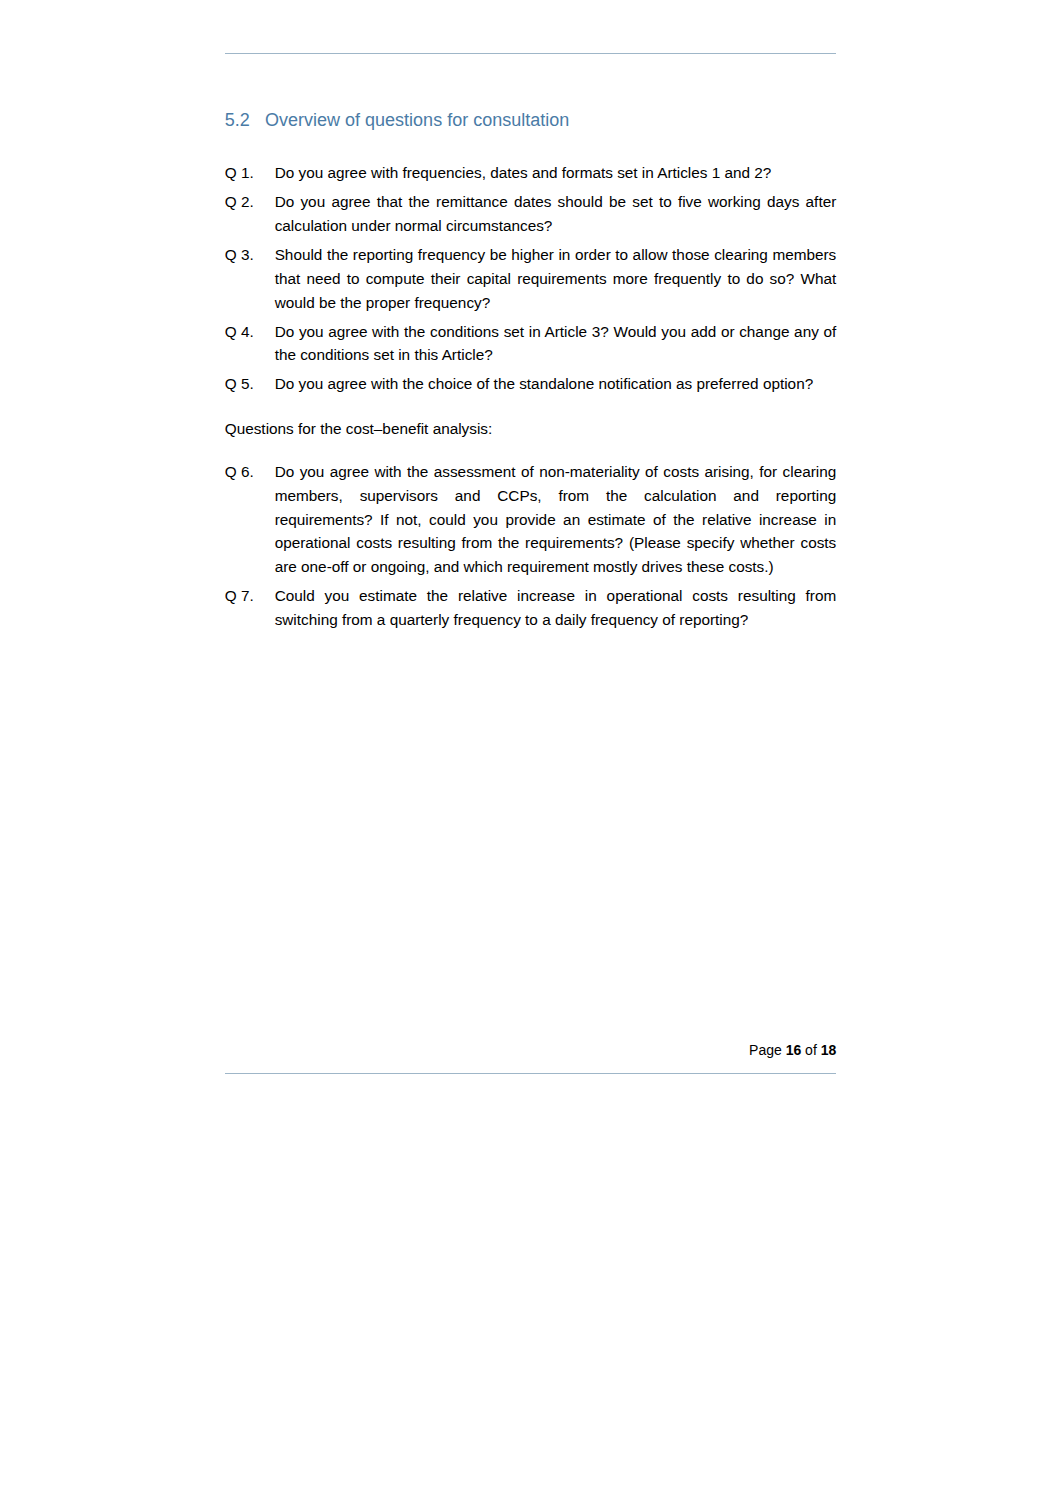5.2 Overview of questions for consultation
Q 1.
Do you agree with frequencies, dates and formats set in Articles 1 and 2?
Q 2.
Do you agree that the remittance dates should be set to five working days after calculation under normal circumstances?
Q 3.
Should the reporting frequency be higher in order to allow those clearing members that need to compute their capital requirements more frequently to do so? What would be the proper frequency?
Q 4.
Do you agree with the conditions set in Article 3? Would you add or change any of the conditions set in this Article?
Q 5.
Do you agree with the choice of the standalone notification as preferred option?
Questions for the cost–benefit analysis:
Q 6.
Do you agree with the assessment of non-materiality of costs arising, for clearing members, supervisors and CCPs, from the calculation and reporting requirements? If not, could you provide an estimate of the relative increase in operational costs resulting from the requirements? (Please specify whether costs are one-off or ongoing, and which requirement mostly drives these costs.)
Q 7.
Could you estimate the relative increase in operational costs resulting from switching from a quarterly frequency to a daily frequency of reporting?
Page 16 of 18